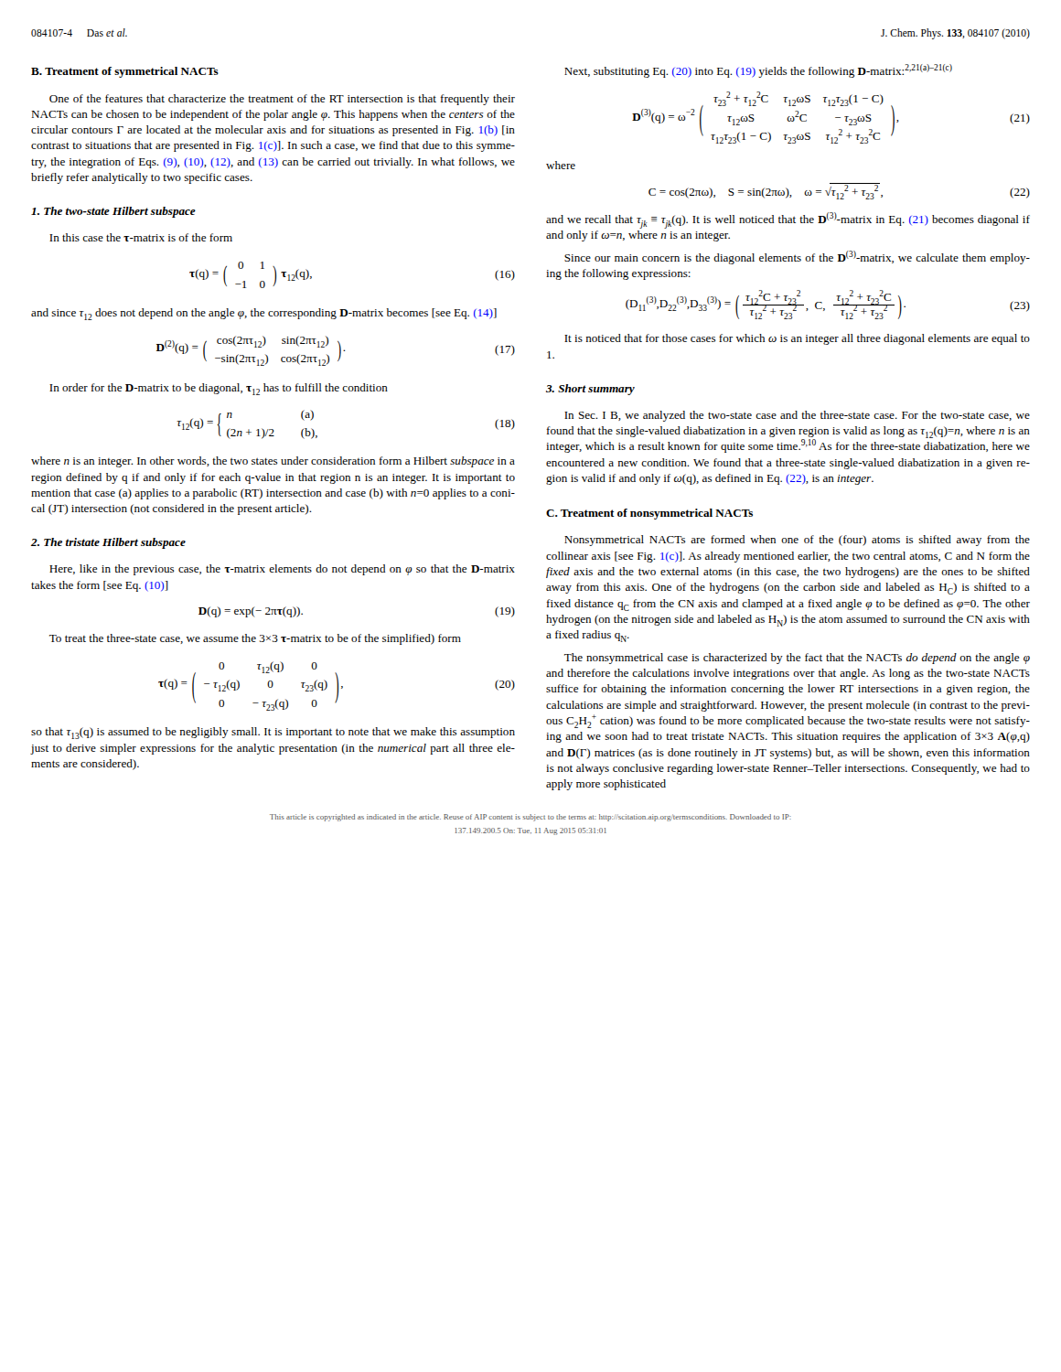084107-4 Das et al.
J. Chem. Phys. 133, 084107 (2010)
B. Treatment of symmetrical NACTs
One of the features that characterize the treatment of the RT intersection is that frequently their NACTs can be chosen to be independent of the polar angle φ. This happens when the centers of the circular contours Γ are located at the molecular axis and for situations as presented in Fig. 1(b) [in contrast to situations that are presented in Fig. 1(c)]. In such a case, we find that due to this symmetry, the integration of Eqs. (9), (10), (12), and (13) can be carried out trivially. In what follows, we briefly refer analytically to two specific cases.
1. The two-state Hilbert subspace
In this case the τ-matrix is of the form
τ(q) = (
| 0 | 1 |
| −1 | 0 |
) τ12(q),
(16)
and since τ12 does not depend on the angle φ, the corresponding D-matrix becomes [see Eq. (14)]
D(2)(q) = (
| cos(2πτ 12 ) | sin(2πτ 12 ) |
| −sin(2πτ 12 ) | cos(2πτ 12 ) |
) .
(17)
In order for the D-matrix to be diagonal, τ12 has to fulfill the condition
τ12(q) = {
| n | (a) |
| (2 n + 1)/2 | (b), |
(18)
where n is an integer. In other words, the two states under consideration form a Hilbert subspace in a region defined by q if and only if for each q-value in that region n is an integer. It is important to mention that case (a) applies to a parabolic (RT) intersection and case (b) with n=0 applies to a conical (JT) intersection (not considered in the present article).
2. The tristate Hilbert subspace
Here, like in the previous case, the τ-matrix elements do not depend on φ so that the D-matrix takes the form [see Eq. (10)]
D(q) = exp(− 2πτ(q)).
(19)
To treat the three-state case, we assume the 3×3 τ-matrix to be of the simplified) form
τ(q) = (
| 0 | τ 12 (q) | 0 |
| − τ 12 (q) | 0 | τ 23 (q) |
| 0 | − τ 23 (q) | 0 |
) ,
(20)
so that τ13(q) is assumed to be negligibly small. It is important to note that we make this assumption just to derive simpler expressions for the analytic presentation (in the numerical part all three elements are considered).
Next, substituting Eq. (20) into Eq. (19) yields the following D-matrix:2,21(a)–21(c)
D(3)(q) = ω−2 (
| τ 23 2 + τ 12 2 C | τ 12 ωS | τ 12 τ 23 (1 − C) |
| τ 12 ωS | ω 2 C | − τ 23 ωS |
| τ 12 τ 23 (1 − C) | τ 23 ωS | τ 12 2 + τ 23 2 C |
) ,
(21)
where
C = cos(2πω), S = sin(2πω), ω = √τ122 + τ232,
(22)
and we recall that τjk ≡ τjk(q). It is well noticed that the D(3)-matrix in Eq. (21) becomes diagonal if and only if ω=n, where n is an integer.
Since our main concern is the diagonal elements of the D(3)-matrix, we calculate them employing the following expressions:
(D11(3),D22(3),D33(3)) = ( τ122C + τ232 τ122 + τ232, C, τ122 + τ232C τ122 + τ232 ) .
(23)
It is noticed that for those cases for which ω is an integer all three diagonal elements are equal to 1.
3. Short summary
In Sec. I B, we analyzed the two-state case and the three-state case. For the two-state case, we found that the single-valued diabatization in a given region is valid as long as τ12(q)=n, where n is an integer, which is a result known for quite some time.9,10 As for the three-state diabatization, here we encountered a new condition. We found that a three-state single-valued diabatization in a given region is valid if and only if ω(q), as defined in Eq. (22), is an integer.
C. Treatment of nonsymmetrical NACTs
Nonsymmetrical NACTs are formed when one of the (four) atoms is shifted away from the collinear axis [see Fig. 1(c)]. As already mentioned earlier, the two central atoms, C and N form the fixed axis and the two external atoms (in this case, the two hydrogens) are the ones to be shifted away from this axis. One of the hydrogens (on the carbon side and labeled as HC) is shifted to a fixed distance qC from the CN axis and clamped at a fixed angle φ to be defined as φ=0. The other hydrogen (on the nitrogen side and labeled as HN) is the atom assumed to surround the CN axis with a fixed radius qN.
The nonsymmetrical case is characterized by the fact that the NACTs do depend on the angle φ and therefore the calculations involve integrations over that angle. As long as the two-state NACTs suffice for obtaining the information concerning the lower RT intersections in a given region, the calculations are simple and straightforward. However, the present molecule (in contrast to the previous C2H2+ cation) was found to be more complicated because the two-state results were not satisfying and we soon had to treat tristate NACTs. This situation requires the application of 3×3 A(φ,q) and D(Γ) matrices (as is done routinely in JT systems) but, as will be shown, even this information is not always conclusive regarding lower-state Renner–Teller intersections. Consequently, we had to apply more sophisticated
This article is copyrighted as indicated in the article. Reuse of AIP content is subject to the terms at: http://scitation.aip.org/termsconditions. Downloaded to IP:
137.149.200.5 On: Tue, 11 Aug 2015 05:31:01